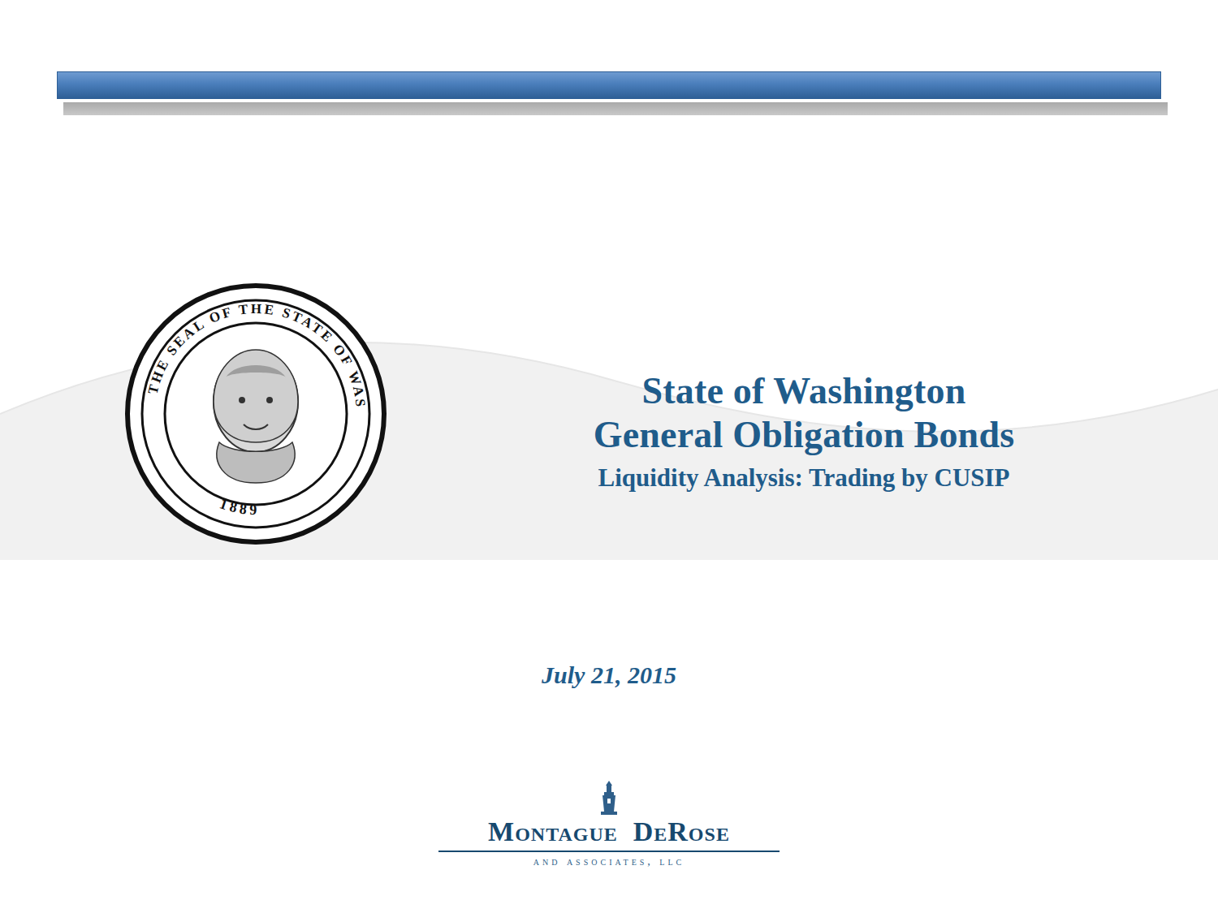THE SEAL OF THE STATE OF WASHINGTON 1889
State of Washington
General Obligation Bonds
Liquidity Analysis: Trading by CUSIP
July 21, 2015
Montague DeRose
and associates, llc